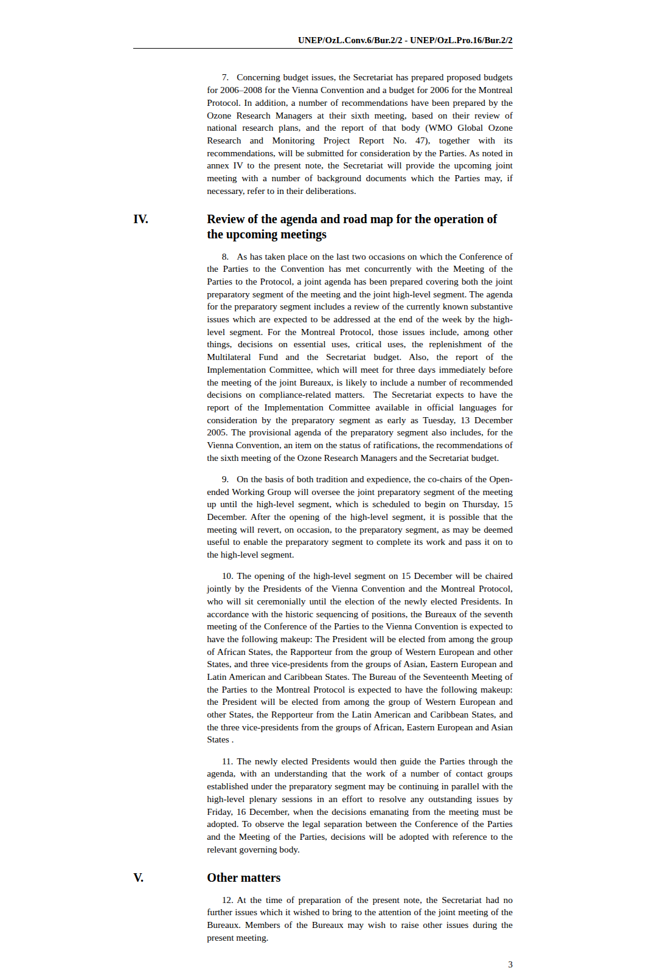UNEP/OzL.Conv.6/Bur.2/2 - UNEP/OzL.Pro.16/Bur.2/2
7. Concerning budget issues, the Secretariat has prepared proposed budgets for 2006–2008 for the Vienna Convention and a budget for 2006 for the Montreal Protocol. In addition, a number of recommendations have been prepared by the Ozone Research Managers at their sixth meeting, based on their review of national research plans, and the report of that body (WMO Global Ozone Research and Monitoring Project Report No. 47), together with its recommendations, will be submitted for consideration by the Parties. As noted in annex IV to the present note, the Secretariat will provide the upcoming joint meeting with a number of background documents which the Parties may, if necessary, refer to in their deliberations.
IV. Review of the agenda and road map for the operation of the upcoming meetings
8. As has taken place on the last two occasions on which the Conference of the Parties to the Convention has met concurrently with the Meeting of the Parties to the Protocol, a joint agenda has been prepared covering both the joint preparatory segment of the meeting and the joint high-level segment. The agenda for the preparatory segment includes a review of the currently known substantive issues which are expected to be addressed at the end of the week by the high-level segment. For the Montreal Protocol, those issues include, among other things, decisions on essential uses, critical uses, the replenishment of the Multilateral Fund and the Secretariat budget. Also, the report of the Implementation Committee, which will meet for three days immediately before the meeting of the joint Bureaux, is likely to include a number of recommended decisions on compliance-related matters. The Secretariat expects to have the report of the Implementation Committee available in official languages for consideration by the preparatory segment as early as Tuesday, 13 December 2005. The provisional agenda of the preparatory segment also includes, for the Vienna Convention, an item on the status of ratifications, the recommendations of the sixth meeting of the Ozone Research Managers and the Secretariat budget.
9. On the basis of both tradition and expedience, the co-chairs of the Open-ended Working Group will oversee the joint preparatory segment of the meeting up until the high-level segment, which is scheduled to begin on Thursday, 15 December. After the opening of the high-level segment, it is possible that the meeting will revert, on occasion, to the preparatory segment, as may be deemed useful to enable the preparatory segment to complete its work and pass it on to the high-level segment.
10. The opening of the high-level segment on 15 December will be chaired jointly by the Presidents of the Vienna Convention and the Montreal Protocol, who will sit ceremonially until the election of the newly elected Presidents. In accordance with the historic sequencing of positions, the Bureaux of the seventh meeting of the Conference of the Parties to the Vienna Convention is expected to have the following makeup: The President will be elected from among the group of African States, the Rapporteur from the group of Western European and other States, and three vice-presidents from the groups of Asian, Eastern European and Latin American and Caribbean States. The Bureau of the Seventeenth Meeting of the Parties to the Montreal Protocol is expected to have the following makeup: the President will be elected from among the group of Western European and other States, the Repporteur from the Latin American and Caribbean States, and the three vice-presidents from the groups of African, Eastern European and Asian States .
11. The newly elected Presidents would then guide the Parties through the agenda, with an understanding that the work of a number of contact groups established under the preparatory segment may be continuing in parallel with the high-level plenary sessions in an effort to resolve any outstanding issues by Friday, 16 December, when the decisions emanating from the meeting must be adopted. To observe the legal separation between the Conference of the Parties and the Meeting of the Parties, decisions will be adopted with reference to the relevant governing body.
V. Other matters
12. At the time of preparation of the present note, the Secretariat had no further issues which it wished to bring to the attention of the joint meeting of the Bureaux. Members of the Bureaux may wish to raise other issues during the present meeting.
3